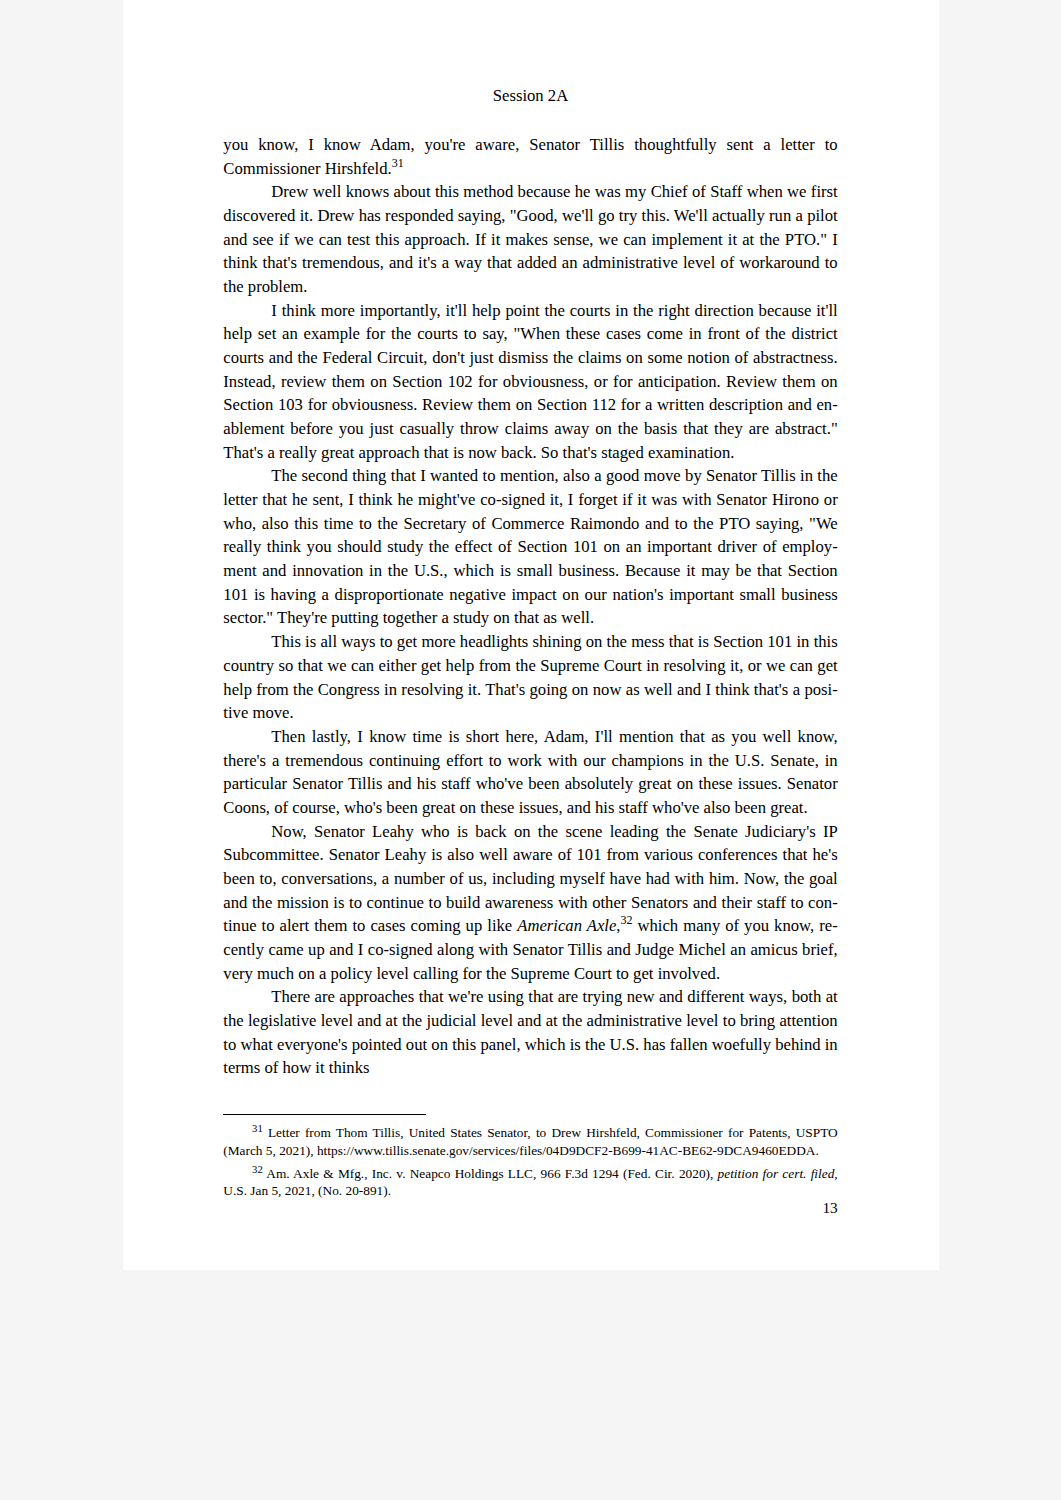Session 2A
you know, I know Adam, you're aware, Senator Tillis thoughtfully sent a letter to Commissioner Hirshfeld.31
Drew well knows about this method because he was my Chief of Staff when we first discovered it. Drew has responded saying, "Good, we'll go try this. We'll actually run a pilot and see if we can test this approach. If it makes sense, we can implement it at the PTO." I think that's tremendous, and it's a way that added an administrative level of workaround to the problem.
I think more importantly, it'll help point the courts in the right direction because it'll help set an example for the courts to say, "When these cases come in front of the district courts and the Federal Circuit, don't just dismiss the claims on some notion of abstractness. Instead, review them on Section 102 for obviousness, or for anticipation. Review them on Section 103 for obviousness. Review them on Section 112 for a written description and enablement before you just casually throw claims away on the basis that they are abstract." That's a really great approach that is now back. So that's staged examination.
The second thing that I wanted to mention, also a good move by Senator Tillis in the letter that he sent, I think he might've co-signed it, I forget if it was with Senator Hirono or who, also this time to the Secretary of Commerce Raimondo and to the PTO saying, "We really think you should study the effect of Section 101 on an important driver of employment and innovation in the U.S., which is small business. Because it may be that Section 101 is having a disproportionate negative impact on our nation's important small business sector." They're putting together a study on that as well.
This is all ways to get more headlights shining on the mess that is Section 101 in this country so that we can either get help from the Supreme Court in resolving it, or we can get help from the Congress in resolving it. That's going on now as well and I think that's a positive move.
Then lastly, I know time is short here, Adam, I'll mention that as you well know, there's a tremendous continuing effort to work with our champions in the U.S. Senate, in particular Senator Tillis and his staff who've been absolutely great on these issues. Senator Coons, of course, who's been great on these issues, and his staff who've also been great.
Now, Senator Leahy who is back on the scene leading the Senate Judiciary's IP Subcommittee. Senator Leahy is also well aware of 101 from various conferences that he's been to, conversations, a number of us, including myself have had with him. Now, the goal and the mission is to continue to build awareness with other Senators and their staff to continue to alert them to cases coming up like American Axle,32 which many of you know, recently came up and I co-signed along with Senator Tillis and Judge Michel an amicus brief, very much on a policy level calling for the Supreme Court to get involved.
There are approaches that we're using that are trying new and different ways, both at the legislative level and at the judicial level and at the administrative level to bring attention to what everyone's pointed out on this panel, which is the U.S. has fallen woefully behind in terms of how it thinks
31 Letter from Thom Tillis, United States Senator, to Drew Hirshfeld, Commissioner for Patents, USPTO (March 5, 2021), https://www.tillis.senate.gov/services/files/04D9DCF2-B699-41AC-BE62-9DCA9460EDDA.
32 Am. Axle & Mfg., Inc. v. Neapco Holdings LLC, 966 F.3d 1294 (Fed. Cir. 2020), petition for cert. filed, U.S. Jan 5, 2021, (No. 20-891).
13